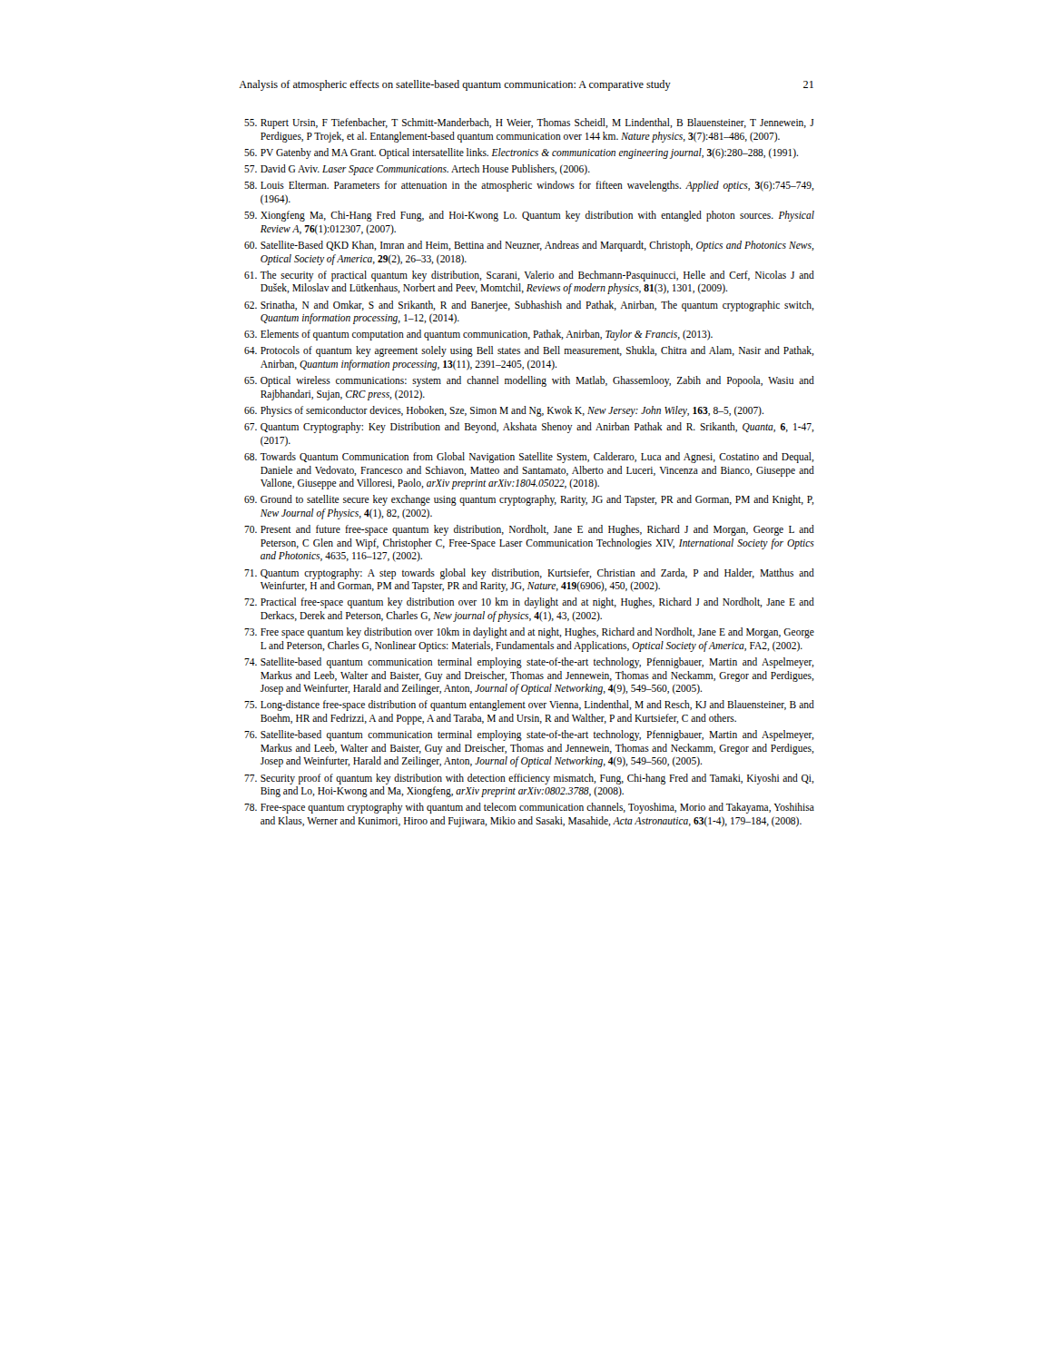Analysis of atmospheric effects on satellite-based quantum communication: A comparative study 21
55. Rupert Ursin, F Tiefenbacher, T Schmitt-Manderbach, H Weier, Thomas Scheidl, M Lindenthal, B Blauensteiner, T Jennewein, J Perdigues, P Trojek, et al. Entanglement-based quantum communication over 144 km. Nature physics, 3(7):481–486, (2007).
56. PV Gatenby and MA Grant. Optical intersatellite links. Electronics & communication engineering journal, 3(6):280–288, (1991).
57. David G Aviv. Laser Space Communications. Artech House Publishers, (2006).
58. Louis Elterman. Parameters for attenuation in the atmospheric windows for fifteen wavelengths. Applied optics, 3(6):745–749, (1964).
59. Xiongfeng Ma, Chi-Hang Fred Fung, and Hoi-Kwong Lo. Quantum key distribution with entangled photon sources. Physical Review A, 76(1):012307, (2007).
60. Satellite-Based QKD Khan, Imran and Heim, Bettina and Neuzner, Andreas and Marquardt, Christoph, Optics and Photonics News, Optical Society of America, 29(2), 26–33, (2018).
61. The security of practical quantum key distribution, Scarani, Valerio and Bechmann-Pasquinucci, Helle and Cerf, Nicolas J and Dušek, Miloslav and Lütkenhaus, Norbert and Peev, Momtchil, Reviews of modern physics, 81(3), 1301, (2009).
62. Srinatha, N and Omkar, S and Srikanth, R and Banerjee, Subhashish and Pathak, Anirban, The quantum cryptographic switch, Quantum information processing, 1–12, (2014).
63. Elements of quantum computation and quantum communication, Pathak, Anirban, Taylor & Francis, (2013).
64. Protocols of quantum key agreement solely using Bell states and Bell measurement, Shukla, Chitra and Alam, Nasir and Pathak, Anirban, Quantum information processing, 13(11), 2391–2405, (2014).
65. Optical wireless communications: system and channel modelling with Matlab, Ghassemlooy, Zabih and Popoola, Wasiu and Rajbhandari, Sujan, CRC press, (2012).
66. Physics of semiconductor devices, Hoboken, Sze, Simon M and Ng, Kwok K, New Jersey: John Wiley, 163, 8–5, (2007).
67. Quantum Cryptography: Key Distribution and Beyond, Akshata Shenoy and Anirban Pathak and R. Srikanth, Quanta, 6, 1-47, (2017).
68. Towards Quantum Communication from Global Navigation Satellite System, Calderaro, Luca and Agnesi, Costatino and Dequal, Daniele and Vedovato, Francesco and Schiavon, Matteo and Santamato, Alberto and Luceri, Vincenza and Bianco, Giuseppe and Vallone, Giuseppe and Villoresi, Paolo, arXiv preprint arXiv:1804.05022, (2018).
69. Ground to satellite secure key exchange using quantum cryptography, Rarity, JG and Tapster, PR and Gorman, PM and Knight, P, New Journal of Physics, 4(1), 82, (2002).
70. Present and future free-space quantum key distribution, Nordholt, Jane E and Hughes, Richard J and Morgan, George L and Peterson, C Glen and Wipf, Christopher C, Free-Space Laser Communication Technologies XIV, International Society for Optics and Photonics, 4635, 116–127, (2002).
71. Quantum cryptography: A step towards global key distribution, Kurtsiefer, Christian and Zarda, P and Halder, Matthus and Weinfurter, H and Gorman, PM and Tapster, PR and Rarity, JG, Nature, 419(6906), 450, (2002).
72. Practical free-space quantum key distribution over 10 km in daylight and at night, Hughes, Richard J and Nordholt, Jane E and Derkacs, Derek and Peterson, Charles G, New journal of physics, 4(1), 43, (2002).
73. Free space quantum key distribution over 10km in daylight and at night, Hughes, Richard and Nordholt, Jane E and Morgan, George L and Peterson, Charles G, Nonlinear Optics: Materials, Fundamentals and Applications, Optical Society of America, FA2, (2002).
74. Satellite-based quantum communication terminal employing state-of-the-art technology, Pfennigbauer, Martin and Aspelmeyer, Markus and Leeb, Walter and Baister, Guy and Dreischer, Thomas and Jennewein, Thomas and Neckamm, Gregor and Perdigues, Josep and Weinfurter, Harald and Zeilinger, Anton, Journal of Optical Networking, 4(9), 549–560, (2005).
75. Long-distance free-space distribution of quantum entanglement over Vienna, Lindenthal, M and Resch, KJ and Blauensteiner, B and Boehm, HR and Fedrizzi, A and Poppe, A and Taraba, M and Ursin, R and Walther, P and Kurtsiefer, C and others.
76. Satellite-based quantum communication terminal employing state-of-the-art technology, Pfennigbauer, Martin and Aspelmeyer, Markus and Leeb, Walter and Baister, Guy and Dreischer, Thomas and Jennewein, Thomas and Neckamm, Gregor and Perdigues, Josep and Weinfurter, Harald and Zeilinger, Anton, Journal of Optical Networking, 4(9), 549–560, (2005).
77. Security proof of quantum key distribution with detection efficiency mismatch, Fung, Chi-hang Fred and Tamaki, Kiyoshi and Qi, Bing and Lo, Hoi-Kwong and Ma, Xiongfeng, arXiv preprint arXiv:0802.3788, (2008).
78. Free-space quantum cryptography with quantum and telecom communication channels, Toyoshima, Morio and Takayama, Yoshihisa and Klaus, Werner and Kunimori, Hiroo and Fujiwara, Mikio and Sasaki, Masahide, Acta Astronautica, 63(1-4), 179–184, (2008).